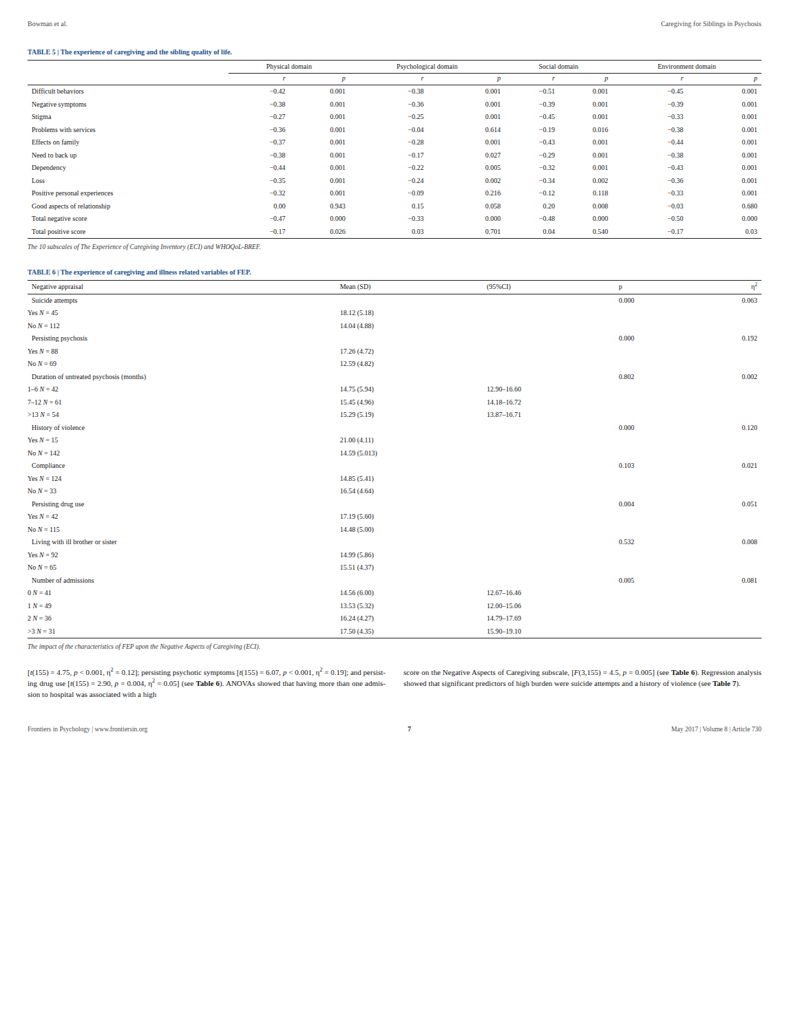Bowman et al.
Caregiving for Siblings in Psychosis
TABLE 5 | The experience of caregiving and the sibling quality of life.
| | Physical domain | Psychological domain | Social domain | Environment domain |
| --- | --- | --- | --- | --- |
| | r | p | r | p | r | p | r | p |
| Difficult behaviors | −0.42 | 0.001 | −0.38 | 0.001 | −0.51 | 0.001 | −0.45 | 0.001 |
| Negative symptoms | −0.38 | 0.001 | −0.36 | 0.001 | −0.39 | 0.001 | −0.39 | 0.001 |
| Stigma | −0.27 | 0.001 | −0.25 | 0.001 | −0.45 | 0.001 | −0.33 | 0.001 |
| Problems with services | −0.36 | 0.001 | −0.04 | 0.614 | −0.19 | 0.016 | −0.38 | 0.001 |
| Effects on family | −0.37 | 0.001 | −0.28 | 0.001 | −0.43 | 0.001 | −0.44 | 0.001 |
| Need to back up | −0.38 | 0.001 | −0.17 | 0.027 | −0.29 | 0.001 | −0.38 | 0.001 |
| Dependency | −0.44 | 0.001 | −0.22 | 0.005 | −0.32 | 0.001 | −0.43 | 0.001 |
| Loss | −0.35 | 0.001 | −0.24 | 0.002 | −0.34 | 0.002 | −0.36 | 0.001 |
| Positive personal experiences | −0.32 | 0.001 | −0.09 | 0.216 | −0.12 | 0.118 | −0.33 | 0.001 |
| Good aspects of relationship | 0.00 | 0.943 | 0.15 | 0.058 | 0.20 | 0.008 | −0.03 | 0.680 |
| Total negative score | −0.47 | 0.000 | −0.33 | 0.000 | −0.48 | 0.000 | −0.50 | 0.000 |
| Total positive score | −0.17 | 0.026 | 0.03 | 0.701 | 0.04 | 0.540 | −0.17 | 0.03 |
The 10 subscales of The Experience of Caregiving Inventory (ECI) and WHOQoL-BREF.
TABLE 6 | The experience of caregiving and illness related variables of FEP.
| Negative appraisal | Mean (SD) | (95%CI) | p | η 2 |
| --- | --- | --- | --- | --- |
| Suicide attempts | | | 0.000 | 0.063 |
| Yes N = 45 | 18.12 (5.18) | | | |
| No N = 112 | 14.04 (4.88) | | | |
| Persisting psychosis | | | 0.000 | 0.192 |
| Yes N = 88 | 17.26 (4.72) | | | |
| No N = 69 | 12.59 (4.82) | | | |
| Duration of untreated psychosis (months) | | | 0.802 | 0.002 |
| 1–6 N = 42 | 14.75 (5.94) | 12.90–16.60 | | |
| 7–12 N = 61 | 15.45 (4.96) | 14.18–16.72 | | |
| >13 N = 54 | 15.29 (5.19) | 13.87–16.71 | | |
| History of violence | | | 0.000 | 0.120 |
| Yes N = 15 | 21.00 (4.11) | | | |
| No N = 142 | 14.59 (5.013) | | | |
| Compliance | | | 0.103 | 0.021 |
| Yes N = 124 | 14.85 (5.41) | | | |
| No N = 33 | 16.54 (4.64) | | | |
| Persisting drug use | | | 0.004 | 0.051 |
| Yes N = 42 | 17.19 (5.60) | | | |
| No N = 115 | 14.48 (5.00) | | | |
| Living with ill brother or sister | | | 0.532 | 0.008 |
| Yes N = 92 | 14.99 (5.86) | | | |
| No N = 65 | 15.51 (4.37) | | | |
| Number of admissions | | | 0.005 | 0.081 |
| 0 N = 41 | 14.56 (6.00) | 12.67–16.46 | | |
| 1 N = 49 | 13.53 (5.32) | 12.00–15.06 | | |
| 2 N = 36 | 16.24 (4.27) | 14.79–17.69 | | |
| >3 N = 31 | 17.50 (4.35) | 15.90–19.10 | | |
The impact of the characteristics of FEP upon the Negative Aspects of Caregiving (ECI).
[t(155) = 4.75, p < 0.001, η2 = 0.12]; persisting psychotic symptoms [t(155) = 6.07, p < 0.001, η2 = 0.19]; and persisting drug use [t(155) = 2.90, p = 0.004, η2 = 0.05] (see Table 6). ANOVAs showed that having more than one admission to hospital was associated with a high
score on the Negative Aspects of Caregiving subscale, [F(3,155) = 4.5, p = 0.005] (see Table 6). Regression analysis showed that significant predictors of high burden were suicide attempts and a history of violence (see Table 7).
Frontiers in Psychology | www.frontiersin.org
7
May 2017 | Volume 8 | Article 730